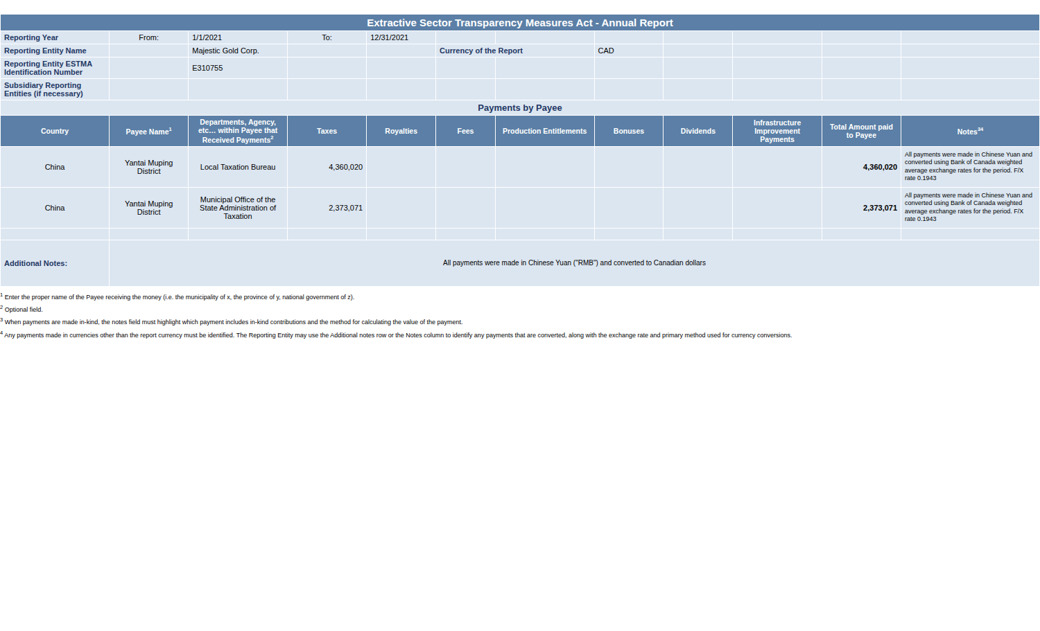| Extractive Sector Transparency Measures Act - Annual Report |
| Reporting Year | From: | 1/1/2021 | To: | 12/31/2021 | | | | | | | |
| Reporting Entity Name | | Majestic Gold Corp. | | | Currency of the Report | CAD | | | | |
| Reporting Entity ESTMA Identification Number | | E310755 | | | | | | | | | |
| Subsidiary Reporting Entities (if necessary) | | | | | | | | | | | |
| Payments by Payee |
| Country | Payee Name 1 | Departments, Agency, etc… within Payee that Received Payments 2 | Taxes | Royalties | Fees | Production Entitlements | Bonuses | Dividends | Infrastructure Improvement Payments | Total Amount paid to Payee | Notes 34 |
| China | Yantai Muping District | Local Taxation Bureau | 4,360,020 | | | | | | | 4,360,020 | All payments were made in Chinese Yuan and converted using Bank of Canada weighted average exchange rates for the period. F/X rate 0.1943 |
| China | Yantai Muping District | Municipal Office of the State Administration of Taxation | 2,373,071 | | | | | | | 2,373,071 | All payments were made in Chinese Yuan and converted using Bank of Canada weighted average exchange rates for the period. F/X rate 0.1943 |
| Additional Notes: | All payments were made in Chinese Yuan ("RMB") and converted to Canadian dollars |
1 Enter the proper name of the Payee receiving the money (i.e. the municipality of x, the province of y, national government of z).
2 Optional field.
3 When payments are made in-kind, the notes field must highlight which payment includes in-kind contributions and the method for calculating the value of the payment.
4 Any payments made in currencies other than the report currency must be identified. The Reporting Entity may use the Additional notes row or the Notes column to identify any payments that are converted, along with the exchange rate and primary method used for currency conversions.